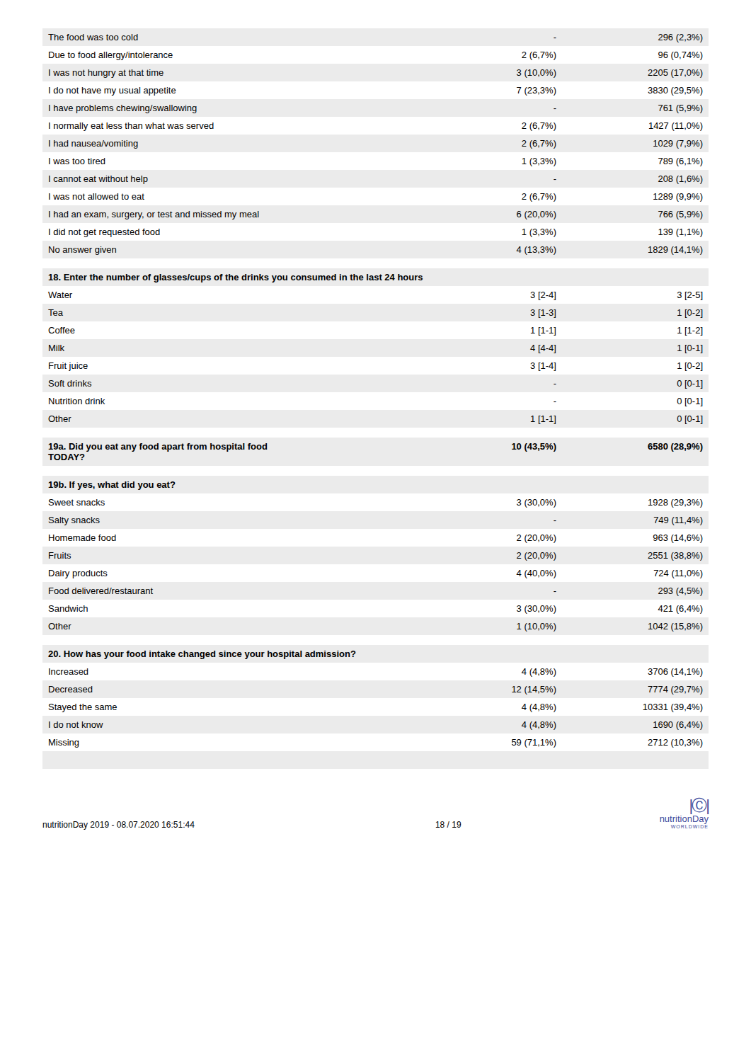| The food was too cold | - | 296 (2,3%) |
| Due to food allergy/intolerance | 2 (6,7%) | 96 (0,74%) |
| I was not hungry at that time | 3 (10,0%) | 2205 (17,0%) |
| I do not have my usual appetite | 7 (23,3%) | 3830 (29,5%) |
| I have problems chewing/swallowing | - | 761 (5,9%) |
| I normally eat less than what was served | 2 (6,7%) | 1427 (11,0%) |
| I had nausea/vomiting | 2 (6,7%) | 1029 (7,9%) |
| I was too tired | 1 (3,3%) | 789 (6,1%) |
| I cannot eat without help | - | 208 (1,6%) |
| I was not allowed to eat | 2 (6,7%) | 1289 (9,9%) |
| I had an exam, surgery, or test and missed my meal | 6 (20,0%) | 766 (5,9%) |
| I did not get requested food | 1 (3,3%) | 139 (1,1%) |
| No answer given | 4 (13,3%) | 1829 (14,1%) |
| 18. Enter the number of glasses/cups of the drinks you consumed in the last 24 hours |
| Water | 3 [2-4] | 3 [2-5] |
| Tea | 3 [1-3] | 1 [0-2] |
| Coffee | 1 [1-1] | 1 [1-2] |
| Milk | 4 [4-4] | 1 [0-1] |
| Fruit juice | 3 [1-4] | 1 [0-2] |
| Soft drinks | - | 0 [0-1] |
| Nutrition drink | - | 0 [0-1] |
| Other | 1 [1-1] | 0 [0-1] |
| 19a. Did you eat any food apart from hospital food TODAY? | 10 (43,5%) | 6580 (28,9%) |
| 19b. If yes, what did you eat? |
| Sweet snacks | 3 (30,0%) | 1928 (29,3%) |
| Salty snacks | - | 749 (11,4%) |
| Homemade food | 2 (20,0%) | 963 (14,6%) |
| Fruits | 2 (20,0%) | 2551 (38,8%) |
| Dairy products | 4 (40,0%) | 724 (11,0%) |
| Food delivered/restaurant | - | 293 (4,5%) |
| Sandwich | 3 (30,0%) | 421 (6,4%) |
| Other | 1 (10,0%) | 1042 (15,8%) |
| 20. How has your food intake changed since your hospital admission? |
| Increased | 4 (4,8%) | 3706 (14,1%) |
| Decreased | 12 (14,5%) | 7774 (29,7%) |
| Stayed the same | 4 (4,8%) | 10331 (39,4%) |
| I do not know | 4 (4,8%) | 1690 (6,4%) |
| Missing | 59 (71,1%) | 2712 (10,3%) |
nutritionDay 2019 - 08.07.2020 16:51:44
18 / 19
|Ⓒ|
nutrition Day
WORLDWIDE